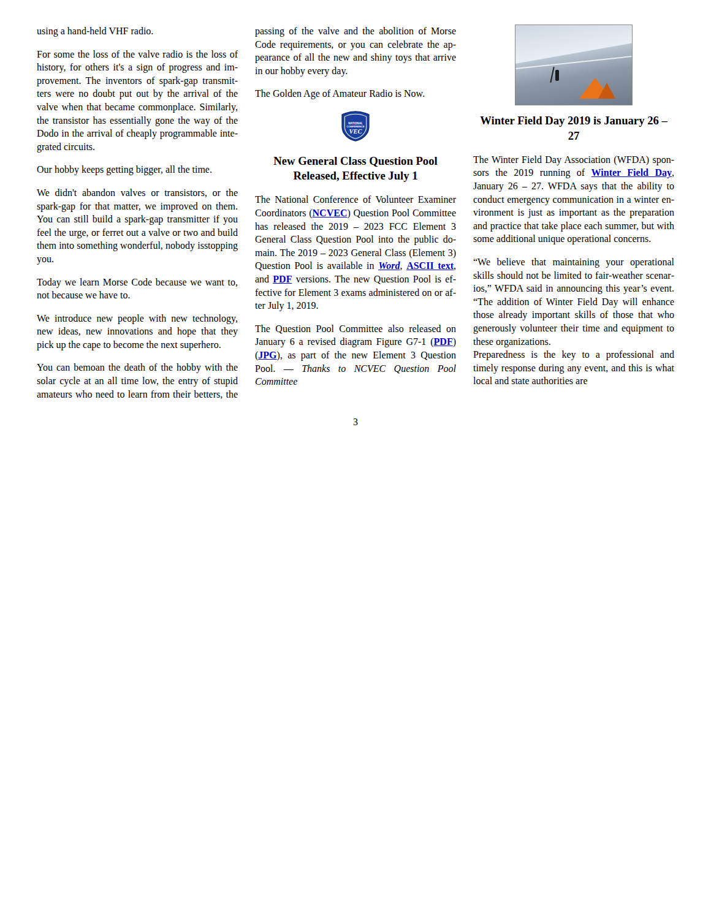using a hand-held VHF radio.
For some the loss of the valve radio is the loss of history, for others it's a sign of progress and improvement. The inventors of spark-gap transmitters were no doubt put out by the arrival of the valve when that became commonplace. Similarly, the transistor has essentially gone the way of the Dodo in the arrival of cheaply programmable integrated circuits.
Our hobby keeps getting bigger, all the time.
We didn't abandon valves or transistors, or the spark-gap for that matter, we improved on them. You can still build a spark-gap transmitter if you feel the urge, or ferret out a valve or two and build them into something wonderful, nobody isstopping you.
Today we learn Morse Code because we want to, not because we have to.
We introduce new people with new technology, new ideas, new innovations and hope that they pick up the cape to become the next superhero.
You can bemoan the death of the hobby with the solar cycle at an all time low, the entry of stupid amateurs who need to learn from their betters, the passing of the valve and the abolition of Morse Code requirements, or you can celebrate the appearance of all the new and shiny toys that arrive in our hobby every day.
The Golden Age of Amateur Radio is Now.
NATIONAL CONFERENCE VEC
New General Class Question Pool Released, Effective July 1
The National Conference of Volunteer Examiner Coordinators (NCVEC) Question Pool Committee has released the 2019 – 2023 FCC Element 3 General Class Question Pool into the public domain. The 2019 – 2023 General Class (Element 3) Question Pool is available in Word, ASCII text, and PDF versions. The new Question Pool is effective for Element 3 exams administered on or after July 1, 2019.
The Question Pool Committee also released on January 6 a revised diagram Figure G7-1 (PDF) (JPG), as part of the new Element 3 Question Pool. — Thanks to NCVEC Question Pool Committee
Winter Field Day 2019 is January 26 – 27
The Winter Field Day Association (WFDA) sponsors the 2019 running of Winter Field Day, January 26 – 27. WFDA says that the ability to conduct emergency communication in a winter environment is just as important as the preparation and practice that take place each summer, but with some additional unique operational concerns.
“We believe that maintaining your operational skills should not be limited to fair-weather scenarios,” WFDA said in announcing this year’s event. “The addition of Winter Field Day will enhance those already important skills of those that who generously volunteer their time and equipment to these organizations.
Preparedness is the key to a professional and timely response during any event, and this is what local and state authorities are
3